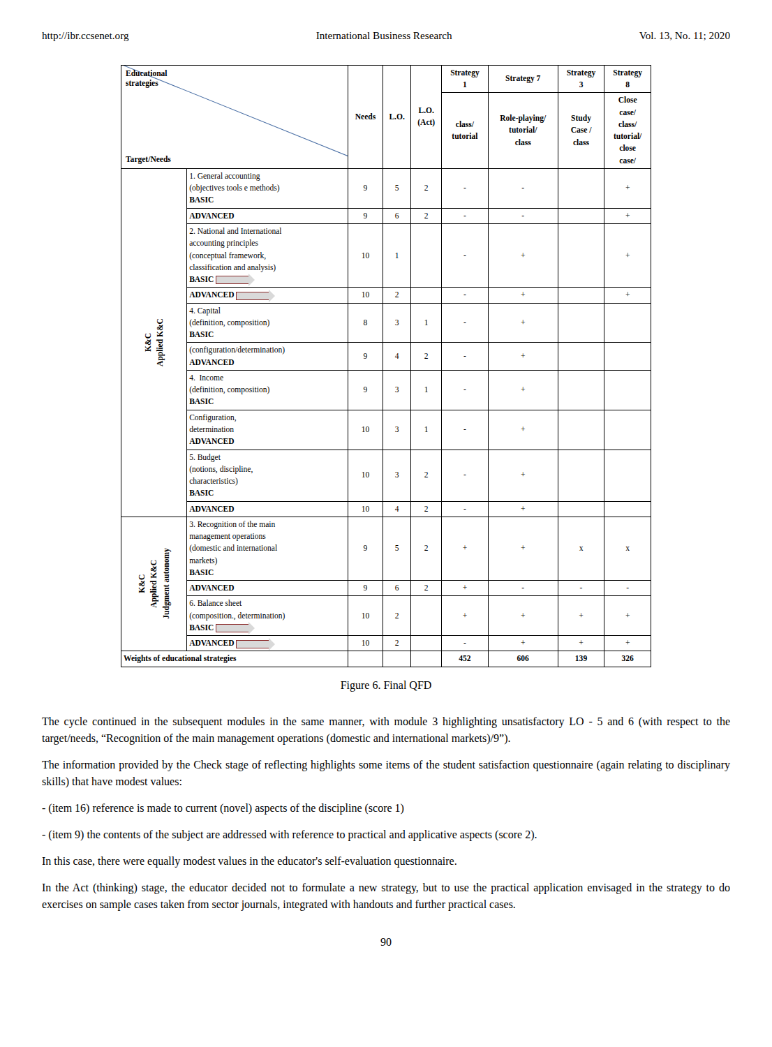http://ibr.ccsenet.org International Business Research Vol. 13, No. 11; 2020
| Educational strategies Target/Needs | Needs | L.O. | L.O. (Act) | Strategy 1 | Strategy 7 | Strategy 3 | Strategy 8 |
| --- | --- | --- | --- | --- | --- | --- | --- |
| class/ tutorial | Role-playing/ tutorial/ class | Study Case / class | Close case/ class/ tutorial/ close case/ |
| K&C Applied K&C | 1. General accounting (objectives tools e methods) BASIC | 9 | 5 | 2 | - | - | | + |
| ADVANCED | 9 | 6 | 2 | - | - | | + |
| 2. National and International accounting principles (conceptual framework, classification and analysis) BASIC | 10 | 1 | | - | + | | + |
| ADVANCED | 10 | 2 | | - | + | | + |
| 4. Capital (definition, composition) BASIC | 8 | 3 | 1 | - | + | | |
| (configuration/determination) ADVANCED | 9 | 4 | 2 | - | + | | |
| 4. Income (definition, composition) BASIC | 9 | 3 | 1 | - | + | | |
| Configuration, determination ADVANCED | 10 | 3 | 1 | - | + | | |
| 5. Budget (notions, discipline, characteristics) BASIC | 10 | 3 | 2 | - | + | | |
| ADVANCED | 10 | 4 | 2 | - | + | | |
| K&C Applied K&C Judgment autonomy | 3. Recognition of the main management operations (domestic and international markets) BASIC | 9 | 5 | 2 | + | + | x | x |
| ADVANCED | 9 | 6 | 2 | + | - | - | - |
| 6. Balance sheet (composition., determination) BASIC | 10 | 2 | | + | + | + | + |
| ADVANCED | 10 | 2 | | - | + | + | + |
| Weights of educational strategies | | | | 452 | 606 | 139 | 326 |
Figure 6. Final QFD
The cycle continued in the subsequent modules in the same manner, with module 3 highlighting unsatisfactory LO - 5 and 6 (with respect to the target/needs, “Recognition of the main management operations (domestic and international markets)/9”).
The information provided by the Check stage of reflecting highlights some items of the student satisfaction questionnaire (again relating to disciplinary skills) that have modest values:
- (item 16) reference is made to current (novel) aspects of the discipline (score 1)
- (item 9) the contents of the subject are addressed with reference to practical and applicative aspects (score 2).
In this case, there were equally modest values in the educator's self-evaluation questionnaire.
In the Act (thinking) stage, the educator decided not to formulate a new strategy, but to use the practical application envisaged in the strategy to do exercises on sample cases taken from sector journals, integrated with handouts and further practical cases.
90